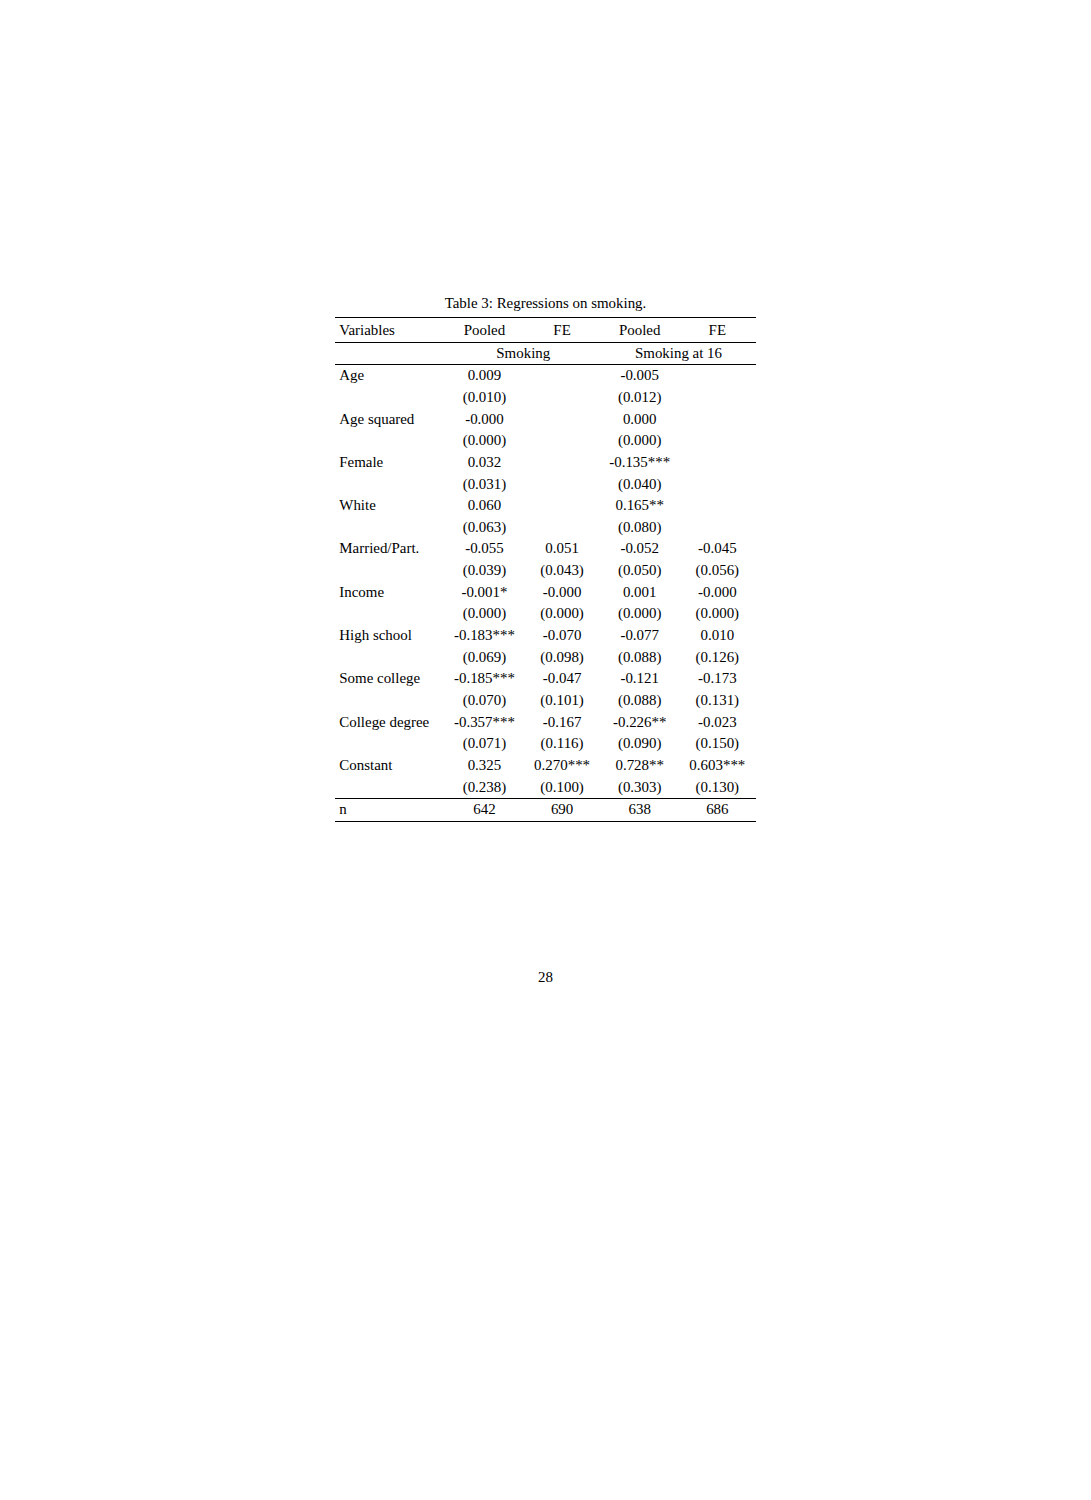Table 3: Regressions on smoking.
| Variables | Pooled | FE | Pooled | FE |
| --- | --- | --- | --- | --- |
| | Smoking | Smoking at 16 |
| Age | 0.009 | | -0.005 | |
| | (0.010) | | (0.012) | |
| Age squared | -0.000 | | 0.000 | |
| | (0.000) | | (0.000) | |
| Female | 0.032 | | -0.135*** | |
| | (0.031) | | (0.040) | |
| White | 0.060 | | 0.165** | |
| | (0.063) | | (0.080) | |
| Married/Part. | -0.055 | 0.051 | -0.052 | -0.045 |
| | (0.039) | (0.043) | (0.050) | (0.056) |
| Income | -0.001* | -0.000 | 0.001 | -0.000 |
| | (0.000) | (0.000) | (0.000) | (0.000) |
| High school | -0.183*** | -0.070 | -0.077 | 0.010 |
| | (0.069) | (0.098) | (0.088) | (0.126) |
| Some college | -0.185*** | -0.047 | -0.121 | -0.173 |
| | (0.070) | (0.101) | (0.088) | (0.131) |
| College degree | -0.357*** | -0.167 | -0.226** | -0.023 |
| | (0.071) | (0.116) | (0.090) | (0.150) |
| Constant | 0.325 | 0.270*** | 0.728** | 0.603*** |
| | (0.238) | (0.100) | (0.303) | (0.130) |
| n | 642 | 690 | 638 | 686 |
28